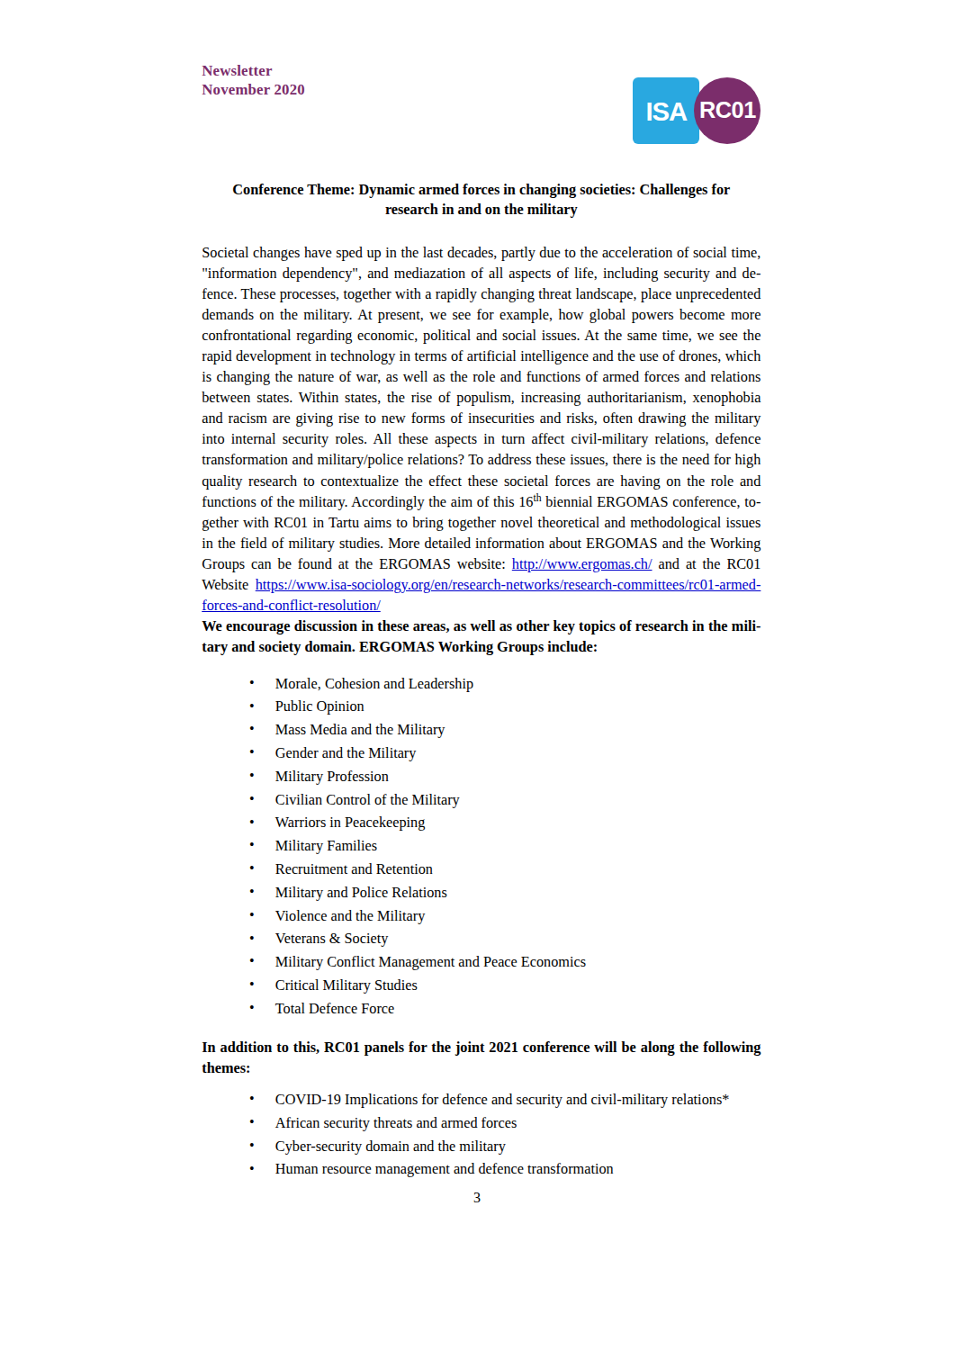Newsletter
November 2020
ISA
RC01
Conference Theme: Dynamic armed forces in changing societies: Challenges for research in and on the military
Societal changes have sped up in the last decades, partly due to the acceleration of social time, "information dependency", and mediazation of all aspects of life, including security and defence. These processes, together with a rapidly changing threat landscape, place unprecedented demands on the military. At present, we see for example, how global powers become more confrontational regarding economic, political and social issues. At the same time, we see the rapid development in technology in terms of artificial intelligence and the use of drones, which is changing the nature of war, as well as the role and functions of armed forces and relations between states. Within states, the rise of populism, increasing authoritarianism, xenophobia and racism are giving rise to new forms of insecurities and risks, often drawing the military into internal security roles. All these aspects in turn affect civil-military relations, defence transformation and military/police relations? To address these issues, there is the need for high quality research to contextualize the effect these societal forces are having on the role and functions of the military. Accordingly the aim of this 16th biennial ERGOMAS conference, together with RC01 in Tartu aims to bring together novel theoretical and methodological issues in the field of military studies. More detailed information about ERGOMAS and the Working Groups can be found at the ERGOMAS website: http://www.ergomas.ch/ and at the RC01 Website https://www.isa-sociology.org/en/research-networks/research-committees/rc01-armed-forces-and-conflict-resolution/
We encourage discussion in these areas, as well as other key topics of research in the military and society domain. ERGOMAS Working Groups include:
Morale, Cohesion and Leadership
Public Opinion
Mass Media and the Military
Gender and the Military
Military Profession
Civilian Control of the Military
Warriors in Peacekeeping
Military Families
Recruitment and Retention
Military and Police Relations
Violence and the Military
Veterans & Society
Military Conflict Management and Peace Economics
Critical Military Studies
Total Defence Force
In addition to this, RC01 panels for the joint 2021 conference will be along the following themes:
COVID-19 Implications for defence and security and civil-military relations*
African security threats and armed forces
Cyber-security domain and the military
Human resource management and defence transformation
3